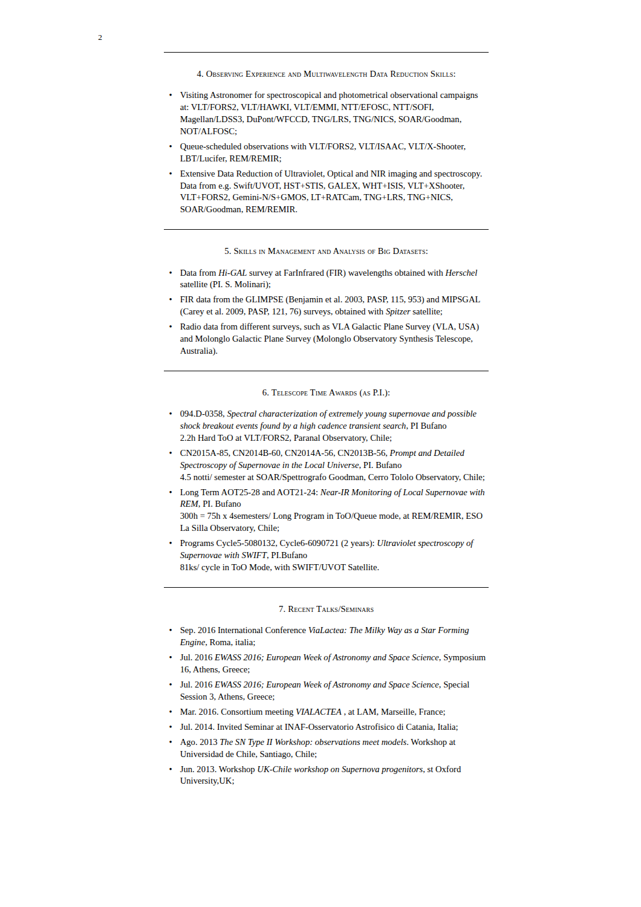2
4. Observing Experience and Multiwavelength Data Reduction Skills:
Visiting Astronomer for spectroscopical and photometrical observational campaigns at: VLT/FORS2, VLT/HAWKI, VLT/EMMI, NTT/EFOSC, NTT/SOFI, Magellan/LDSS3, DuPont/WFCCD, TNG/LRS, TNG/NICS, SOAR/Goodman, NOT/ALFOSC;
Queue-scheduled observations with VLT/FORS2, VLT/ISAAC, VLT/X-Shooter, LBT/Lucifer, REM/REMIR;
Extensive Data Reduction of Ultraviolet, Optical and NIR imaging and spectroscopy. Data from e.g. Swift/UVOT, HST+STIS, GALEX, WHT+ISIS, VLT+XShooter, VLT+FORS2, Gemini-N/S+GMOS, LT+RATCam, TNG+LRS, TNG+NICS, SOAR/Goodman, REM/REMIR.
5. Skills in Management and Analysis of Big Datasets:
Data from Hi-GAL survey at FarInfrared (FIR) wavelengths obtained with Herschel satellite (PI. S. Molinari);
FIR data from the GLIMPSE (Benjamin et al. 2003, PASP, 115, 953) and MIPSGAL (Carey et al. 2009, PASP, 121, 76) surveys, obtained with Spitzer satellite;
Radio data from different surveys, such as VLA Galactic Plane Survey (VLA, USA) and Molonglo Galactic Plane Survey (Molonglo Observatory Synthesis Telescope, Australia).
6. Telescope Time Awards (as P.I.):
094.D-0358, Spectral characterization of extremely young supernovae and possible shock breakout events found by a high cadence transient search, PI Bufano
2.2h Hard ToO at VLT/FORS2, Paranal Observatory, Chile;
CN2015A-85, CN2014B-60, CN2014A-56, CN2013B-56, Prompt and Detailed Spectroscopy of Supernovae in the Local Universe, PI. Bufano
4.5 notti/ semester at SOAR/Spettrografo Goodman, Cerro Tololo Observatory, Chile;
Long Term AOT25-28 and AOT21-24: Near-IR Monitoring of Local Supernovae with REM, PI. Bufano
300h = 75h x 4semesters/ Long Program in ToO/Queue mode, at REM/REMIR, ESO La Silla Observatory, Chile;
Programs Cycle5-5080132, Cycle6-6090721 (2 years): Ultraviolet spectroscopy of Supernovae with SWIFT, PI.Bufano
81ks/ cycle in ToO Mode, with SWIFT/UVOT Satellite.
7. Recent Talks/Seminars
Sep. 2016 International Conference ViaLactea: The Milky Way as a Star Forming Engine, Roma, italia;
Jul. 2016 EWASS 2016; European Week of Astronomy and Space Science, Symposium 16, Athens, Greece;
Jul. 2016 EWASS 2016; European Week of Astronomy and Space Science, Special Session 3, Athens, Greece;
Mar. 2016. Consortium meeting VIALACTEA , at LAM, Marseille, France;
Jul. 2014. Invited Seminar at INAF-Osservatorio Astrofisico di Catania, Italia;
Ago. 2013 The SN Type II Workshop: observations meet models. Workshop at Universidad de Chile, Santiago, Chile;
Jun. 2013. Workshop UK-Chile workshop on Supernova progenitors, st Oxford University,UK;